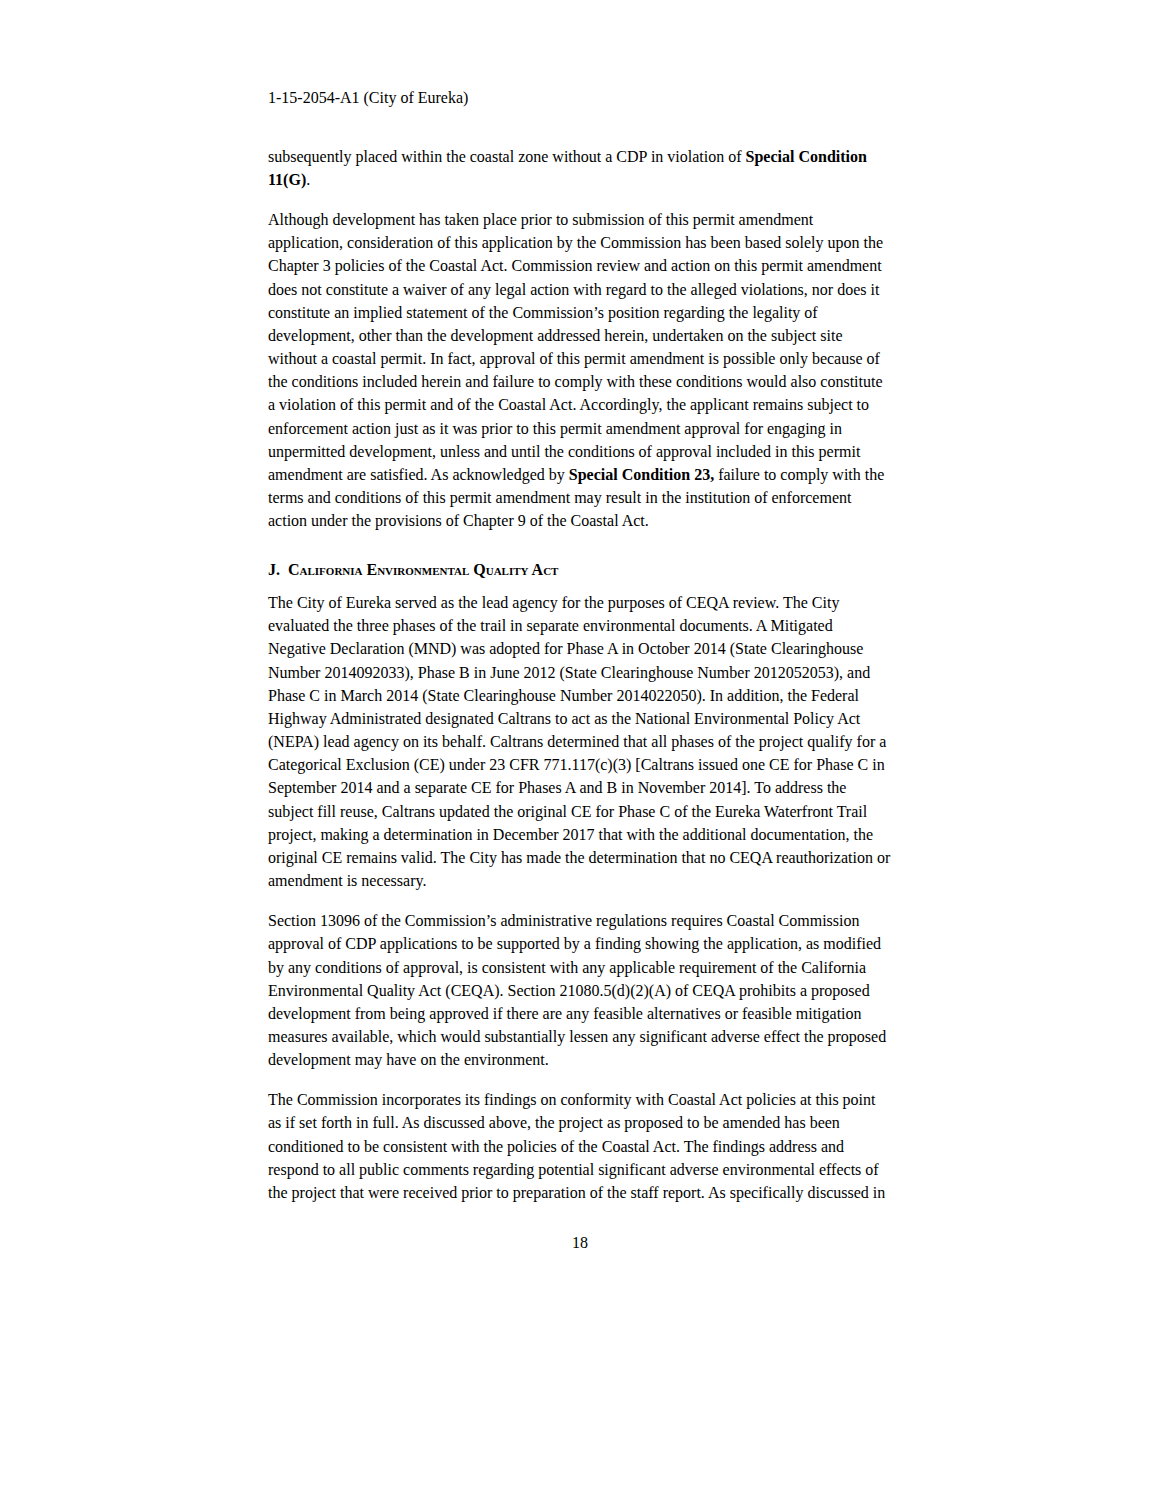1-15-2054-A1 (City of Eureka)
subsequently placed within the coastal zone without a CDP in violation of Special Condition 11(G).
Although development has taken place prior to submission of this permit amendment application, consideration of this application by the Commission has been based solely upon the Chapter 3 policies of the Coastal Act. Commission review and action on this permit amendment does not constitute a waiver of any legal action with regard to the alleged violations, nor does it constitute an implied statement of the Commission’s position regarding the legality of development, other than the development addressed herein, undertaken on the subject site without a coastal permit. In fact, approval of this permit amendment is possible only because of the conditions included herein and failure to comply with these conditions would also constitute a violation of this permit and of the Coastal Act. Accordingly, the applicant remains subject to enforcement action just as it was prior to this permit amendment approval for engaging in unpermitted development, unless and until the conditions of approval included in this permit amendment are satisfied. As acknowledged by Special Condition 23, failure to comply with the terms and conditions of this permit amendment may result in the institution of enforcement action under the provisions of Chapter 9 of the Coastal Act.
J. California Environmental Quality Act
The City of Eureka served as the lead agency for the purposes of CEQA review. The City evaluated the three phases of the trail in separate environmental documents. A Mitigated Negative Declaration (MND) was adopted for Phase A in October 2014 (State Clearinghouse Number 2014092033), Phase B in June 2012 (State Clearinghouse Number 2012052053), and Phase C in March 2014 (State Clearinghouse Number 2014022050). In addition, the Federal Highway Administrated designated Caltrans to act as the National Environmental Policy Act (NEPA) lead agency on its behalf. Caltrans determined that all phases of the project qualify for a Categorical Exclusion (CE) under 23 CFR 771.117(c)(3) [Caltrans issued one CE for Phase C in September 2014 and a separate CE for Phases A and B in November 2014]. To address the subject fill reuse, Caltrans updated the original CE for Phase C of the Eureka Waterfront Trail project, making a determination in December 2017 that with the additional documentation, the original CE remains valid. The City has made the determination that no CEQA reauthorization or amendment is necessary.
Section 13096 of the Commission’s administrative regulations requires Coastal Commission approval of CDP applications to be supported by a finding showing the application, as modified by any conditions of approval, is consistent with any applicable requirement of the California Environmental Quality Act (CEQA). Section 21080.5(d)(2)(A) of CEQA prohibits a proposed development from being approved if there are any feasible alternatives or feasible mitigation measures available, which would substantially lessen any significant adverse effect the proposed development may have on the environment.
The Commission incorporates its findings on conformity with Coastal Act policies at this point as if set forth in full. As discussed above, the project as proposed to be amended has been conditioned to be consistent with the policies of the Coastal Act. The findings address and respond to all public comments regarding potential significant adverse environmental effects of the project that were received prior to preparation of the staff report. As specifically discussed in
18